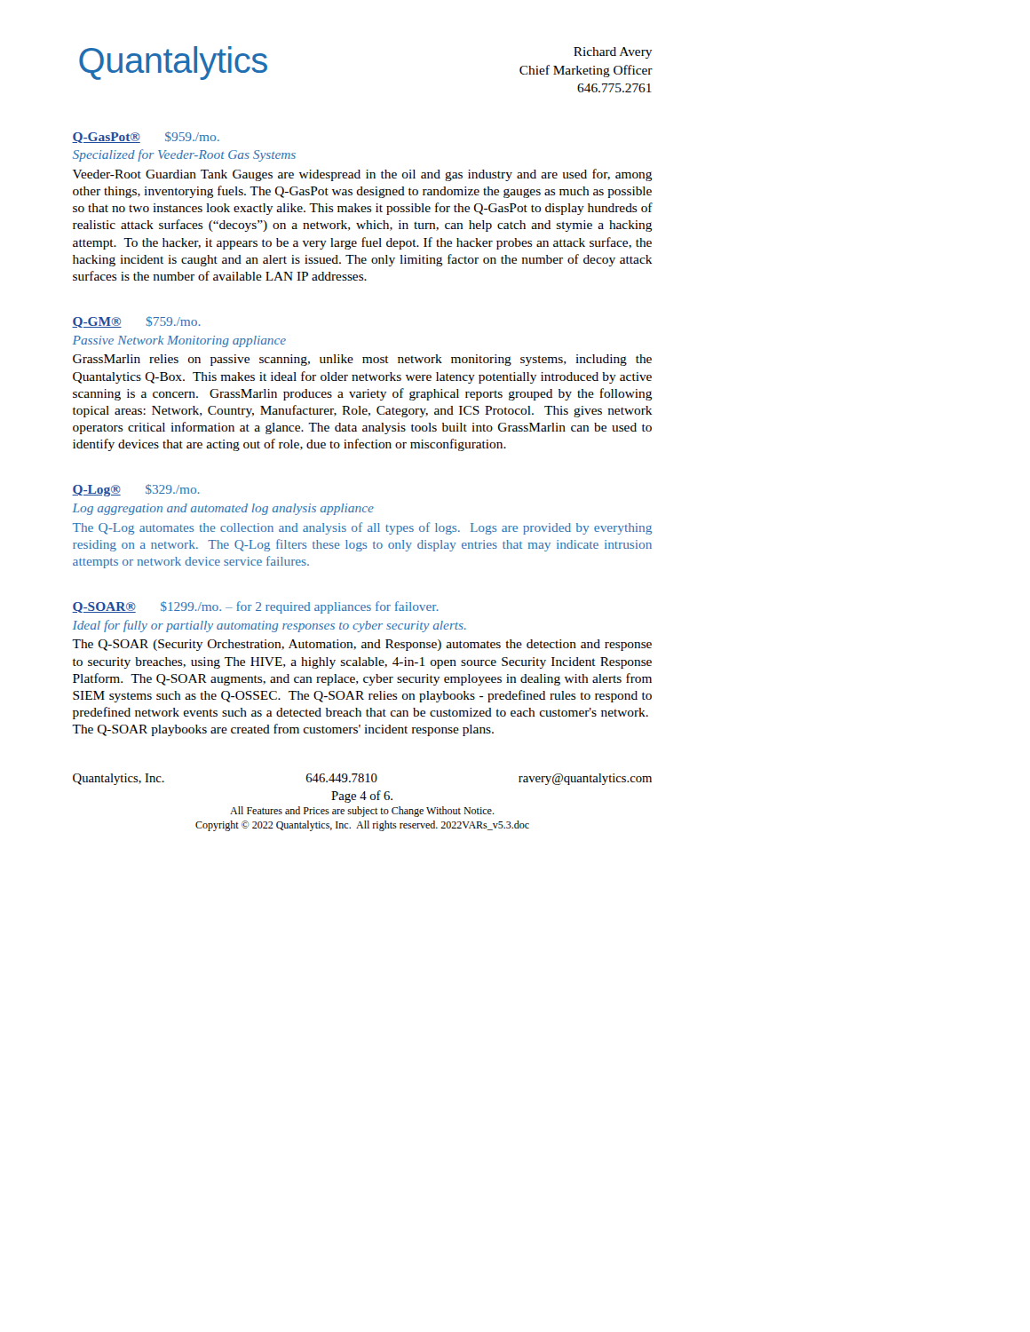Quantalytics
Richard Avery
Chief Marketing Officer
646.775.2761
Q-GasPot®$959./mo.
Specialized for Veeder-Root Gas Systems
Veeder-Root Guardian Tank Gauges are widespread in the oil and gas industry and are used for, among other things, inventorying fuels. The Q-GasPot was designed to randomize the gauges as much as possible so that no two instances look exactly alike. This makes it possible for the Q-GasPot to display hundreds of realistic attack surfaces (“decoys”) on a network, which, in turn, can help catch and stymie a hacking attempt. To the hacker, it appears to be a very large fuel depot. If the hacker probes an attack surface, the hacking incident is caught and an alert is issued. The only limiting factor on the number of decoy attack surfaces is the number of available LAN IP addresses.
Q-GM®$759./mo.
Passive Network Monitoring appliance
GrassMarlin relies on passive scanning, unlike most network monitoring systems, including the Quantalytics Q-Box. This makes it ideal for older networks were latency potentially introduced by active scanning is a concern. GrassMarlin produces a variety of graphical reports grouped by the following topical areas: Network, Country, Manufacturer, Role, Category, and ICS Protocol. This gives network operators critical information at a glance. The data analysis tools built into GrassMarlin can be used to identify devices that are acting out of role, due to infection or misconfiguration.
Q-Log®$329./mo.
Log aggregation and automated log analysis appliance
The Q-Log automates the collection and analysis of all types of logs. Logs are provided by everything residing on a network. The Q-Log filters these logs to only display entries that may indicate intrusion attempts or network device service failures.
Q-SOAR®$1299./mo. – for 2 required appliances for failover.
Ideal for fully or partially automating responses to cyber security alerts.
The Q-SOAR (Security Orchestration, Automation, and Response) automates the detection and response to security breaches, using The HIVE, a highly scalable, 4-in-1 open source Security Incident Response Platform. The Q-SOAR augments, and can replace, cyber security employees in dealing with alerts from SIEM systems such as the Q-OSSEC. The Q-SOAR relies on playbooks - predefined rules to respond to predefined network events such as a detected breach that can be customized to each customer's network. The Q-SOAR playbooks are created from customers' incident response plans.
Quantalytics, Inc. 646.449.7810 ravery@quantalytics.com
Page 4 of 6.
All Features and Prices are subject to Change Without Notice.
Copyright © 2022 Quantalytics, Inc. All rights reserved. 2022VARs_v5.3.doc